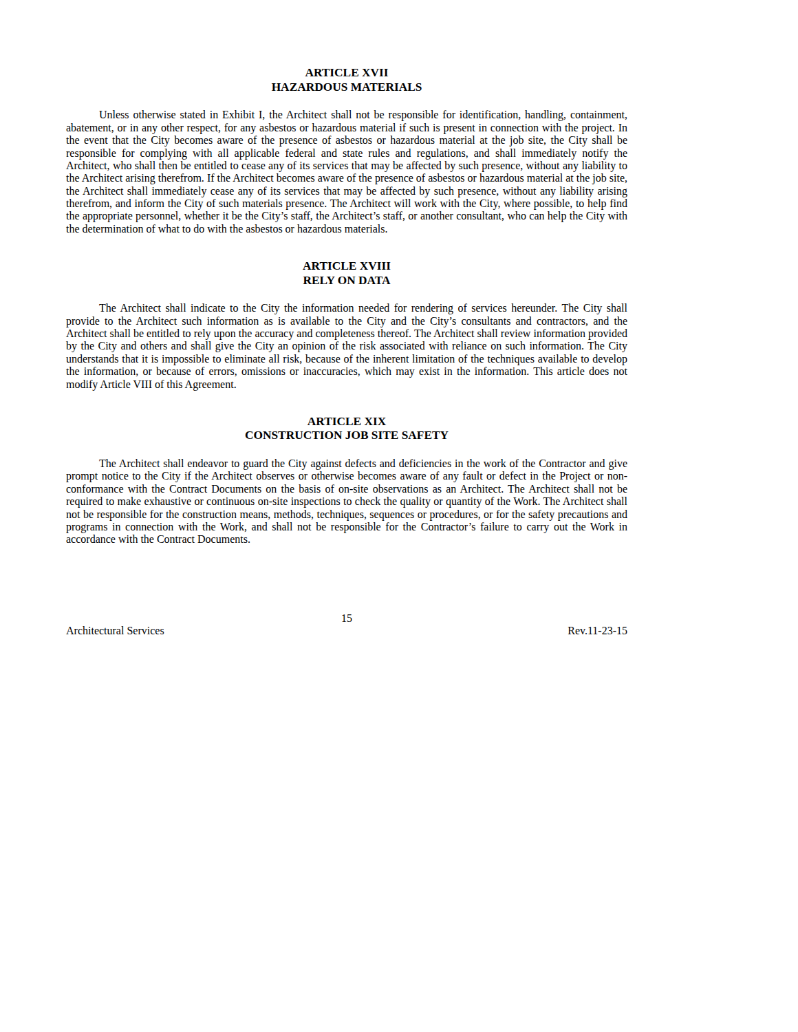ARTICLE XVII
HAZARDOUS MATERIALS
Unless otherwise stated in Exhibit I, the Architect shall not be responsible for identification, handling, containment, abatement, or in any other respect, for any asbestos or hazardous material if such is present in connection with the project. In the event that the City becomes aware of the presence of asbestos or hazardous material at the job site, the City shall be responsible for complying with all applicable federal and state rules and regulations, and shall immediately notify the Architect, who shall then be entitled to cease any of its services that may be affected by such presence, without any liability to the Architect arising therefrom. If the Architect becomes aware of the presence of asbestos or hazardous material at the job site, the Architect shall immediately cease any of its services that may be affected by such presence, without any liability arising therefrom, and inform the City of such materials presence. The Architect will work with the City, where possible, to help find the appropriate personnel, whether it be the City’s staff, the Architect’s staff, or another consultant, who can help the City with the determination of what to do with the asbestos or hazardous materials.
ARTICLE XVIII
RELY ON DATA
The Architect shall indicate to the City the information needed for rendering of services hereunder. The City shall provide to the Architect such information as is available to the City and the City’s consultants and contractors, and the Architect shall be entitled to rely upon the accuracy and completeness thereof. The Architect shall review information provided by the City and others and shall give the City an opinion of the risk associated with reliance on such information. The City understands that it is impossible to eliminate all risk, because of the inherent limitation of the techniques available to develop the information, or because of errors, omissions or inaccuracies, which may exist in the information. This article does not modify Article VIII of this Agreement.
ARTICLE XIX
CONSTRUCTION JOB SITE SAFETY
The Architect shall endeavor to guard the City against defects and deficiencies in the work of the Contractor and give prompt notice to the City if the Architect observes or otherwise becomes aware of any fault or defect in the Project or non-conformance with the Contract Documents on the basis of on-site observations as an Architect. The Architect shall not be required to make exhaustive or continuous on-site inspections to check the quality or quantity of the Work. The Architect shall not be responsible for the construction means, methods, techniques, sequences or procedures, or for the safety precautions and programs in connection with the Work, and shall not be responsible for the Contractor’s failure to carry out the Work in accordance with the Contract Documents.
15
Architectural Services Rev.11-23-15